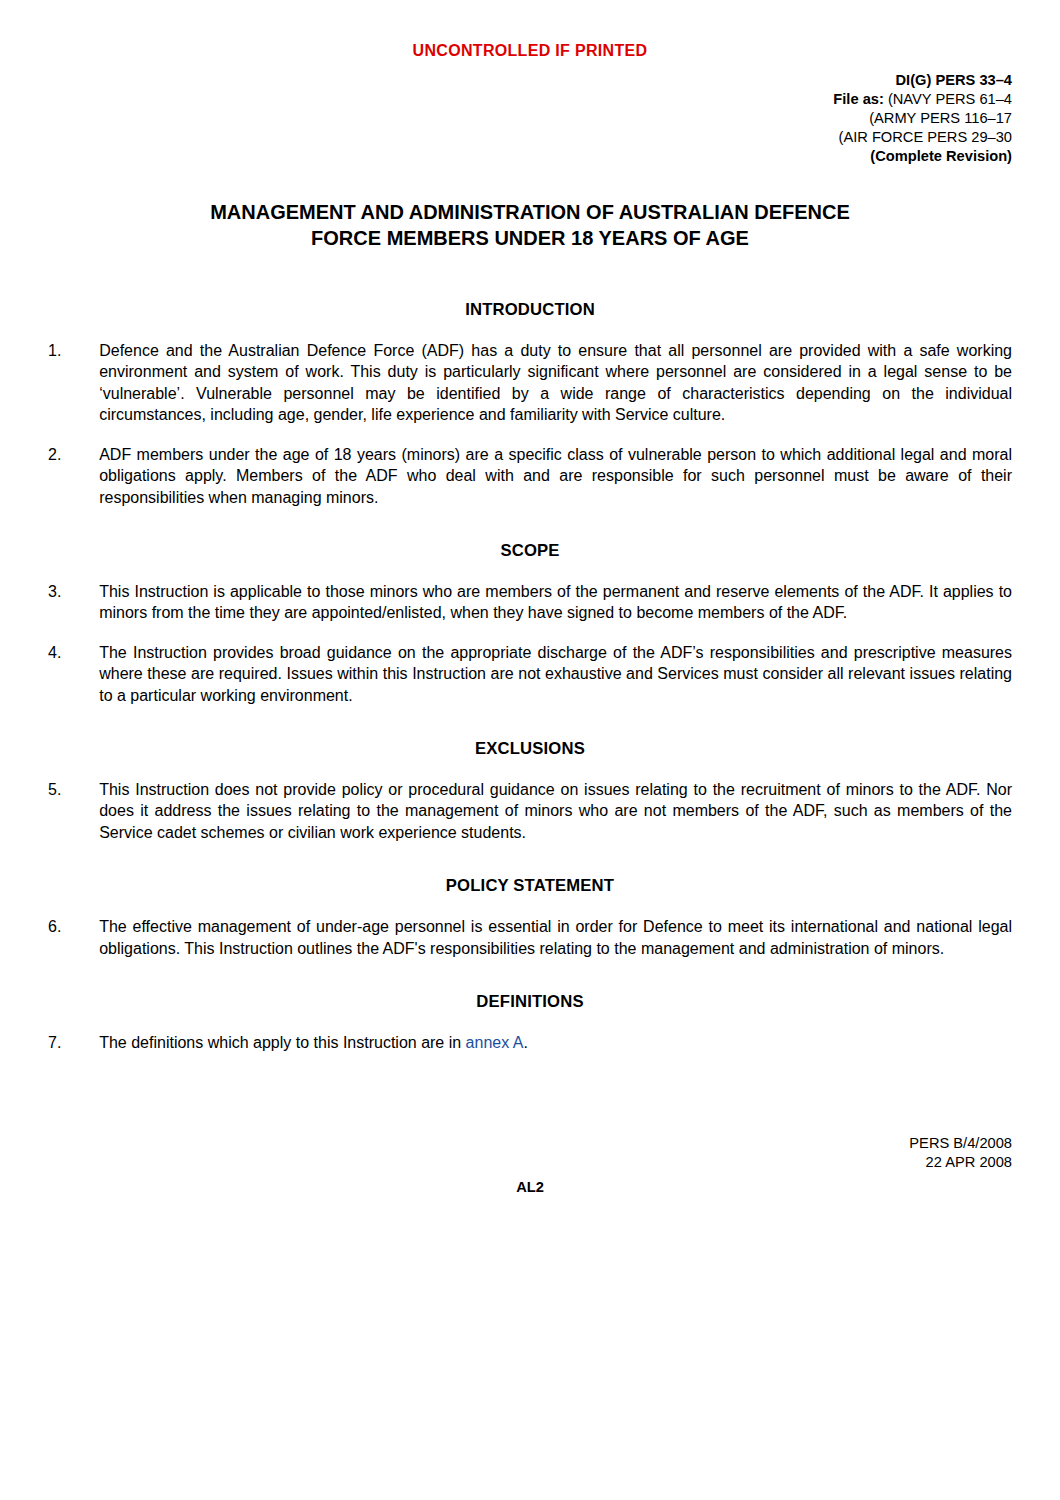UNCONTROLLED IF PRINTED
DI(G) PERS 33–4
File as: (NAVY PERS 61–4
(ARMY PERS 116–17
(AIR FORCE PERS 29–30
(Complete Revision)
MANAGEMENT AND ADMINISTRATION OF AUSTRALIAN DEFENCE
FORCE MEMBERS UNDER 18 YEARS OF AGE
INTRODUCTION
1. Defence and the Australian Defence Force (ADF) has a duty to ensure that all personnel are provided with a safe working environment and system of work. This duty is particularly significant where personnel are considered in a legal sense to be ‘vulnerable’. Vulnerable personnel may be identified by a wide range of characteristics depending on the individual circumstances, including age, gender, life experience and familiarity with Service culture.
2. ADF members under the age of 18 years (minors) are a specific class of vulnerable person to which additional legal and moral obligations apply. Members of the ADF who deal with and are responsible for such personnel must be aware of their responsibilities when managing minors.
SCOPE
3. This Instruction is applicable to those minors who are members of the permanent and reserve elements of the ADF. It applies to minors from the time they are appointed/enlisted, when they have signed to become members of the ADF.
4. The Instruction provides broad guidance on the appropriate discharge of the ADF’s responsibilities and prescriptive measures where these are required. Issues within this Instruction are not exhaustive and Services must consider all relevant issues relating to a particular working environment.
EXCLUSIONS
5. This Instruction does not provide policy or procedural guidance on issues relating to the recruitment of minors to the ADF. Nor does it address the issues relating to the management of minors who are not members of the ADF, such as members of the Service cadet schemes or civilian work experience students.
POLICY STATEMENT
6. The effective management of under-age personnel is essential in order for Defence to meet its international and national legal obligations. This Instruction outlines the ADF's responsibilities relating to the management and administration of minors.
DEFINITIONS
7. The definitions which apply to this Instruction are in annex A.
PERS B/4/2008
22 APR 2008
AL2